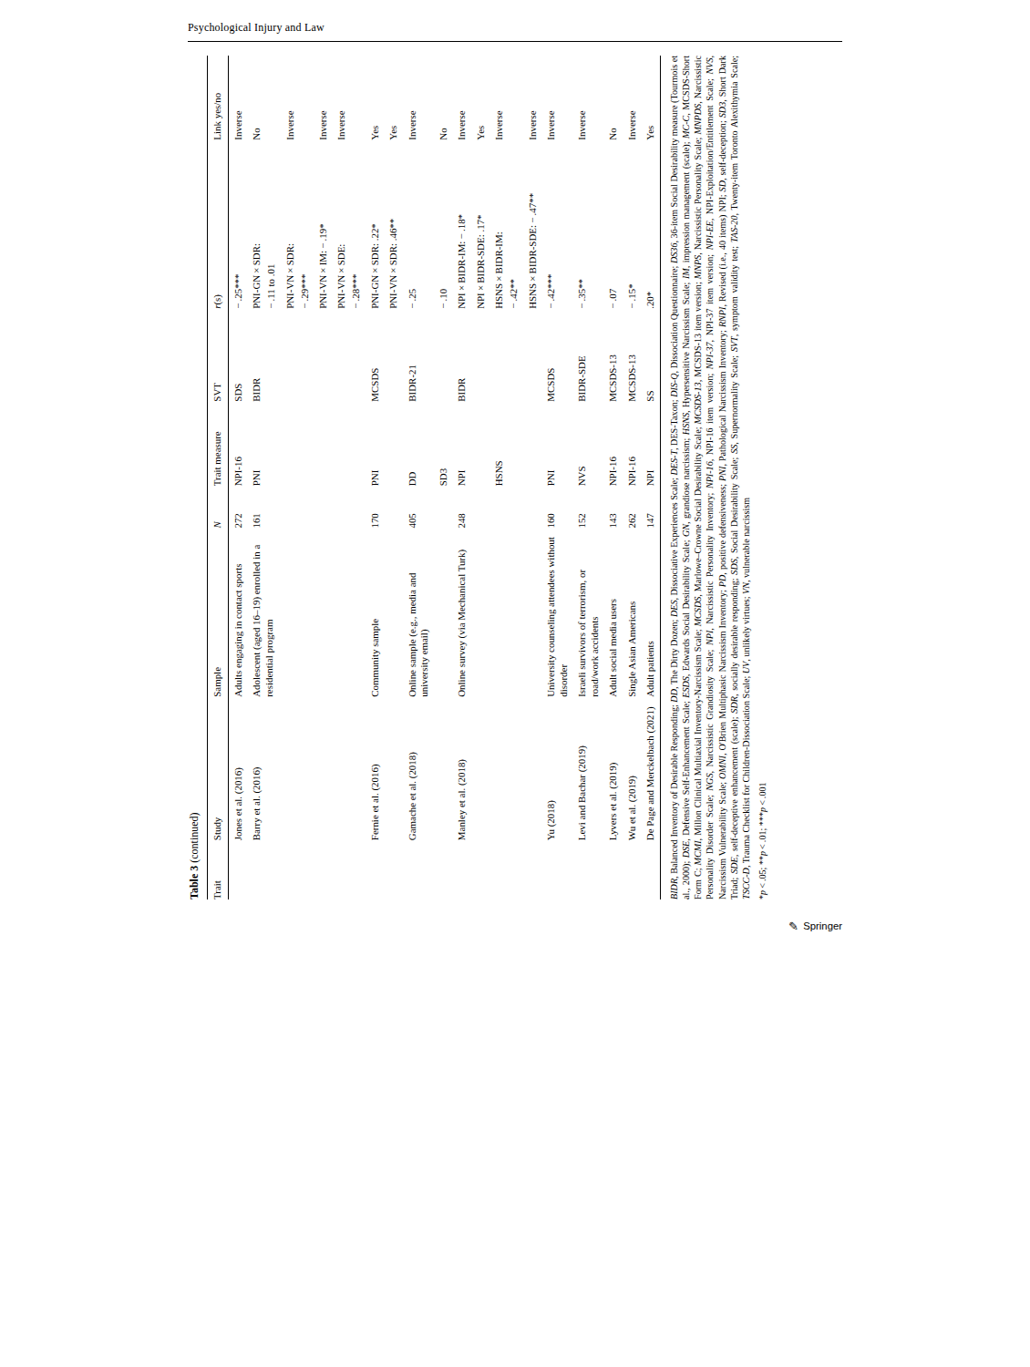Psychological Injury and Law
Table 3 (continued)
| Trait | Study | Sample | N | Trait measure | SVT | r (s) | Link yes/no |
| --- | --- | --- | --- | --- | --- | --- | --- |
| | Jones et al. (2016) | Adults engaging in contact sports | 272 | NPI-16 | SDS | − .25*** | Inverse |
| | Barry et al. (2016) | Adolescent (aged 16–19) enrolled in a residential program | 161 | PNI | BIDR | PNI-GN × SDR: − .11 to .01 | No |
| | | | | | | PNI-VN × SDR: − .29*** | Inverse |
| | | | | | | PNI-VN × IM: − .19* | Inverse |
| | | | | | | PNI-VN × SDE: − .28*** | Inverse |
| | Fernie et al. (2016) | Community sample | 170 | PNI | MCSDS | PNI-GN × SDR: .22* | Yes |
| | | | | | | PNI-VN × SDR: .46** | Yes |
| | Gamache et al. (2018) | Online sample (e.g., media and university email) | 405 | DD | BIDR-21 | − .25 | Inverse |
| | | | | SD3 | | − .10 | No |
| | Manley et al. (2018) | Online survey (via Mechanical Turk) | 248 | NPI | BIDR | NPI × BIDR-IM: − .18* | Inverse |
| | | | | | | NPI × BIDR-SDE: .17* | Yes |
| | | | | HSNS | | HSNS × BIDR-IM: − .42** | Inverse |
| | | | | | | HSNS × BIDR-SDE: − .47** | Inverse |
| | Yu (2018) | University counseling attendees without disorder | 160 | PNI | MCSDS | − .42*** | Inverse |
| | Levi and Bachar (2019) | Israeli survivors of terrorism, or road/work accidents | 152 | NVS | BIDR-SDE | − .35** | Inverse |
| | Lyvers et al. (2019) | Adult social media users | 143 | NPI-16 | MCSDS-13 | − .07 | No |
| | Wu et al. (2019) | Single Asian Americans | 262 | NPI-16 | MCSDS-13 | − .15* | Inverse |
| | De Page and Merckelbach (2021) | Adult patients | 147 | NPI | SS | .20* | Yes |
BIDR, Balanced Inventory of Desirable Responding; DD, The Dirty Dozen; DES, Dissociative Experiences Scale; DES-T, DES-Taxon; DIS-Q, Dissociation Questionnaire; DS36, 36-item Social Desirability measure (Tourmois et al., 2000); DSE, Defensive Self-Enhancement Scale; ESDS, Edwards Social Desirability Scale; GN, grandiose narcissism; HSNS, Hypersensitive Narcissism Scale; IM, impression management (scale); MC-C, MCSDS-Short Form C; MCMI, Millon Clinical Multiaxial Inventory-Narcissism Scale; MCSDS, Marlowe–Crowne Social Desirability Scale; MCSDS-13, MCSDS-13 item version; MNPS, Narcissistic Personality Scale; MNPDS, Narcissistic Personality Disorder Scale; NGS, Narcissistic Grandiosity Scale; NPI, Narcissistic Personality Inventory; NPI-16, NPI-16 item version; NPI-37, NPI-37 item version; NPI-EE, NPI-Exploitation/Entitlement Scale; NVS, Narcissism Vulnerability Scale; OMNI, O'Brien Multiphasic Narcissism Inventory; PD, positive defensiveness; PNI, Pathological Narcissism Inventory; RNPI, Revised (i.e., 40 items) NPI; SD, self-deception; SD3, Short Dark Triad; SDE, self-deceptive enhancement (scale); SDR, socially desirable responding; SDS, Social Desirability Scale; SS, Supernormality Scale; SVT, symptom validity test; TAS-20, Twenty-item Toronto Alexithymia Scale; TSCC-D, Trauma Checklist for Children-Dissociation Scale; UV, unlikely virtues; VN, vulnerable narcissism
*p < .05; **p < .01; ***p < .001
✎ Springer